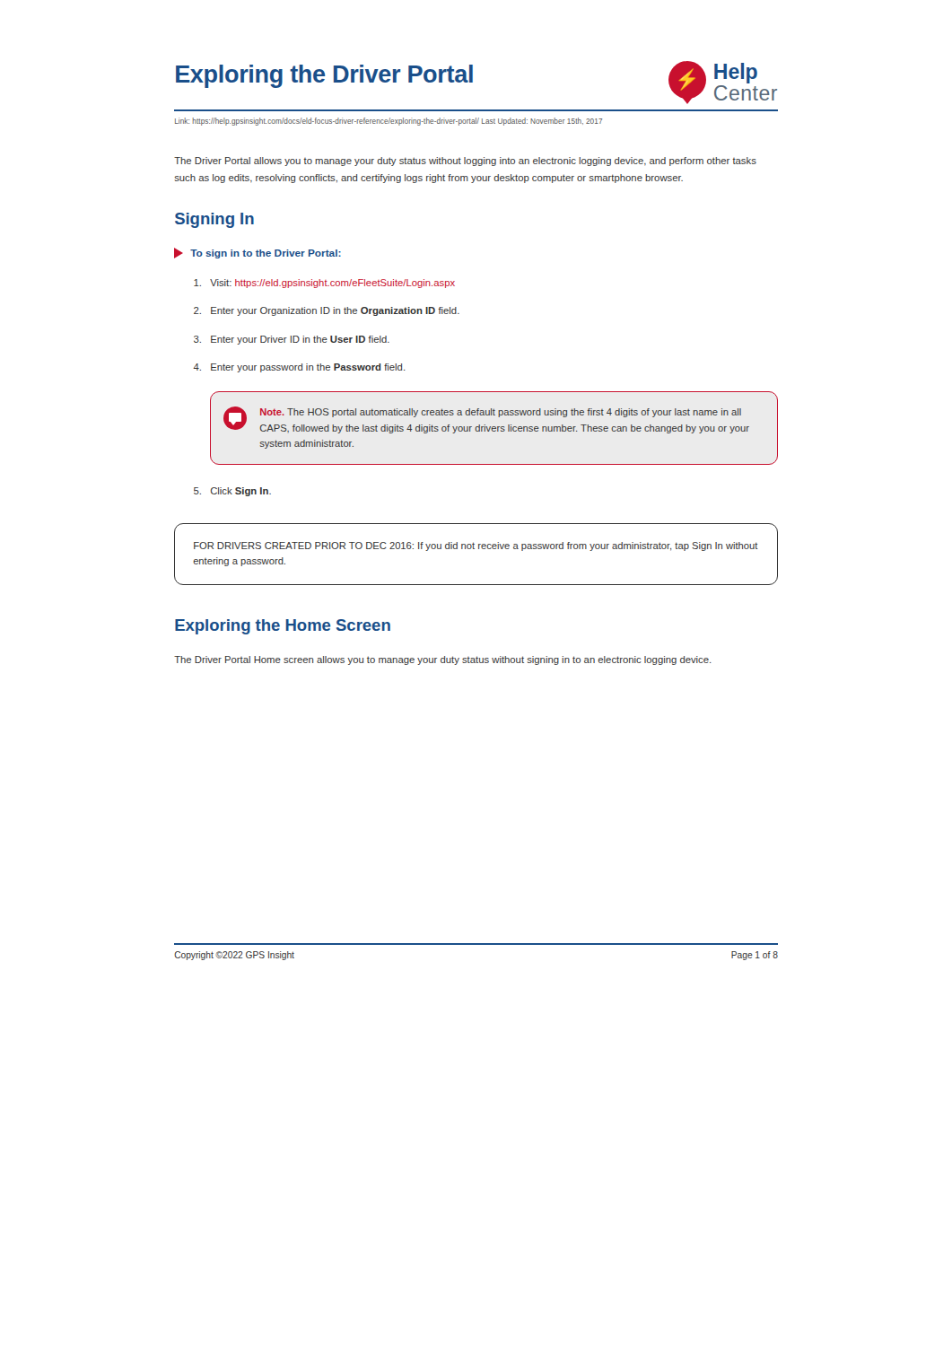Exploring the Driver Portal
⚡
Help Center
Link: https://help.gpsinsight.com/docs/eld-focus-driver-reference/exploring-the-driver-portal/ Last Updated: November 15th, 2017
The Driver Portal allows you to manage your duty status without logging into an electronic logging device, and perform other tasks such as log edits, resolving conflicts, and certifying logs right from your desktop computer or smartphone browser.
Signing In
To sign in to the Driver Portal:
Visit: https://eld.gpsinsight.com/eFleetSuite/Login.aspx
Enter your Organization ID in the Organization ID field.
Enter your Driver ID in the User ID field.
Enter your password in the Password field.
Note. The HOS portal automatically creates a default password using the first 4 digits of your last name in all CAPS, followed by the last digits 4 digits of your drivers license number. These can be changed by you or your system administrator.
Click Sign In.
FOR DRIVERS CREATED PRIOR TO DEC 2016: If you did not receive a password from your administrator, tap Sign In without entering a password.
Exploring the Home Screen
The Driver Portal Home screen allows you to manage your duty status without signing in to an electronic logging device.
Copyright ©2022 GPS Insight Page 1 of 8